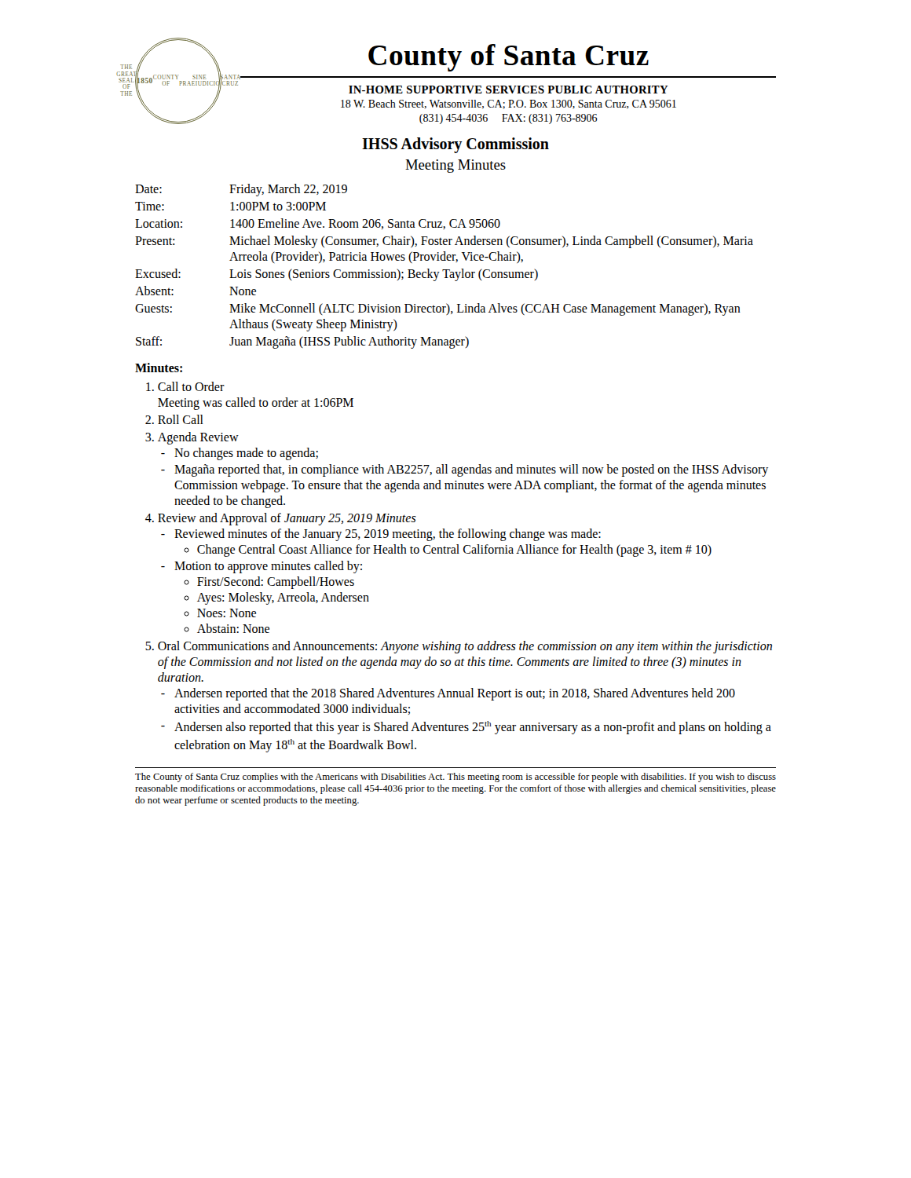THE GREAT SEAL OF THE 1850 COUNTY OF SINE PRAEIUDICIO SANTA CRUZ
County of Santa Cruz
IN-HOME SUPPORTIVE SERVICES PUBLIC AUTHORITY
18 W. Beach Street, Watsonville, CA; P.O. Box 1300, Santa Cruz, CA 95061
(831) 454-4036 FAX: (831) 763-8906
IHSS Advisory Commission
Meeting Minutes
| Date: | Friday, March 22, 2019 |
| Time: | 1:00PM to 3:00PM |
| Location: | 1400 Emeline Ave. Room 206, Santa Cruz, CA 95060 |
| Present: | Michael Molesky (Consumer, Chair), Foster Andersen (Consumer), Linda Campbell (Consumer), Maria Arreola (Provider), Patricia Howes (Provider, Vice-Chair), |
| Excused: | Lois Sones (Seniors Commission); Becky Taylor (Consumer) |
| Absent: | None |
| Guests: | Mike McConnell (ALTC Division Director), Linda Alves (CCAH Case Management Manager), Ryan Althaus (Sweaty Sheep Ministry) |
| Staff: | Juan Magaña (IHSS Public Authority Manager) |
Minutes:
Call to Order
Meeting was called to order at 1:06PM
Roll Call
Agenda Review
No changes made to agenda;
Magaña reported that, in compliance with AB2257, all agendas and minutes will now be posted on the IHSS Advisory Commission webpage. To ensure that the agenda and minutes were ADA compliant, the format of the agenda minutes needed to be changed.
Review and Approval of January 25, 2019 Minutes
Reviewed minutes of the January 25, 2019 meeting, the following change was made:
Change Central Coast Alliance for Health to Central California Alliance for Health (page 3, item # 10)
Motion to approve minutes called by:
First/Second: Campbell/Howes
Ayes: Molesky, Arreola, Andersen
Noes: None
Abstain: None
Oral Communications and Announcements: Anyone wishing to address the commission on any item within the jurisdiction of the Commission and not listed on the agenda may do so at this time. Comments are limited to three (3) minutes in duration.
Andersen reported that the 2018 Shared Adventures Annual Report is out; in 2018, Shared Adventures held 200 activities and accommodated 3000 individuals;
Andersen also reported that this year is Shared Adventures 25th year anniversary as a non-profit and plans on holding a celebration on May 18th at the Boardwalk Bowl.
The County of Santa Cruz complies with the Americans with Disabilities Act. This meeting room is accessible for people with disabilities. If you wish to discuss reasonable modifications or accommodations, please call 454-4036 prior to the meeting. For the comfort of those with allergies and chemical sensitivities, please do not wear perfume or scented products to the meeting.